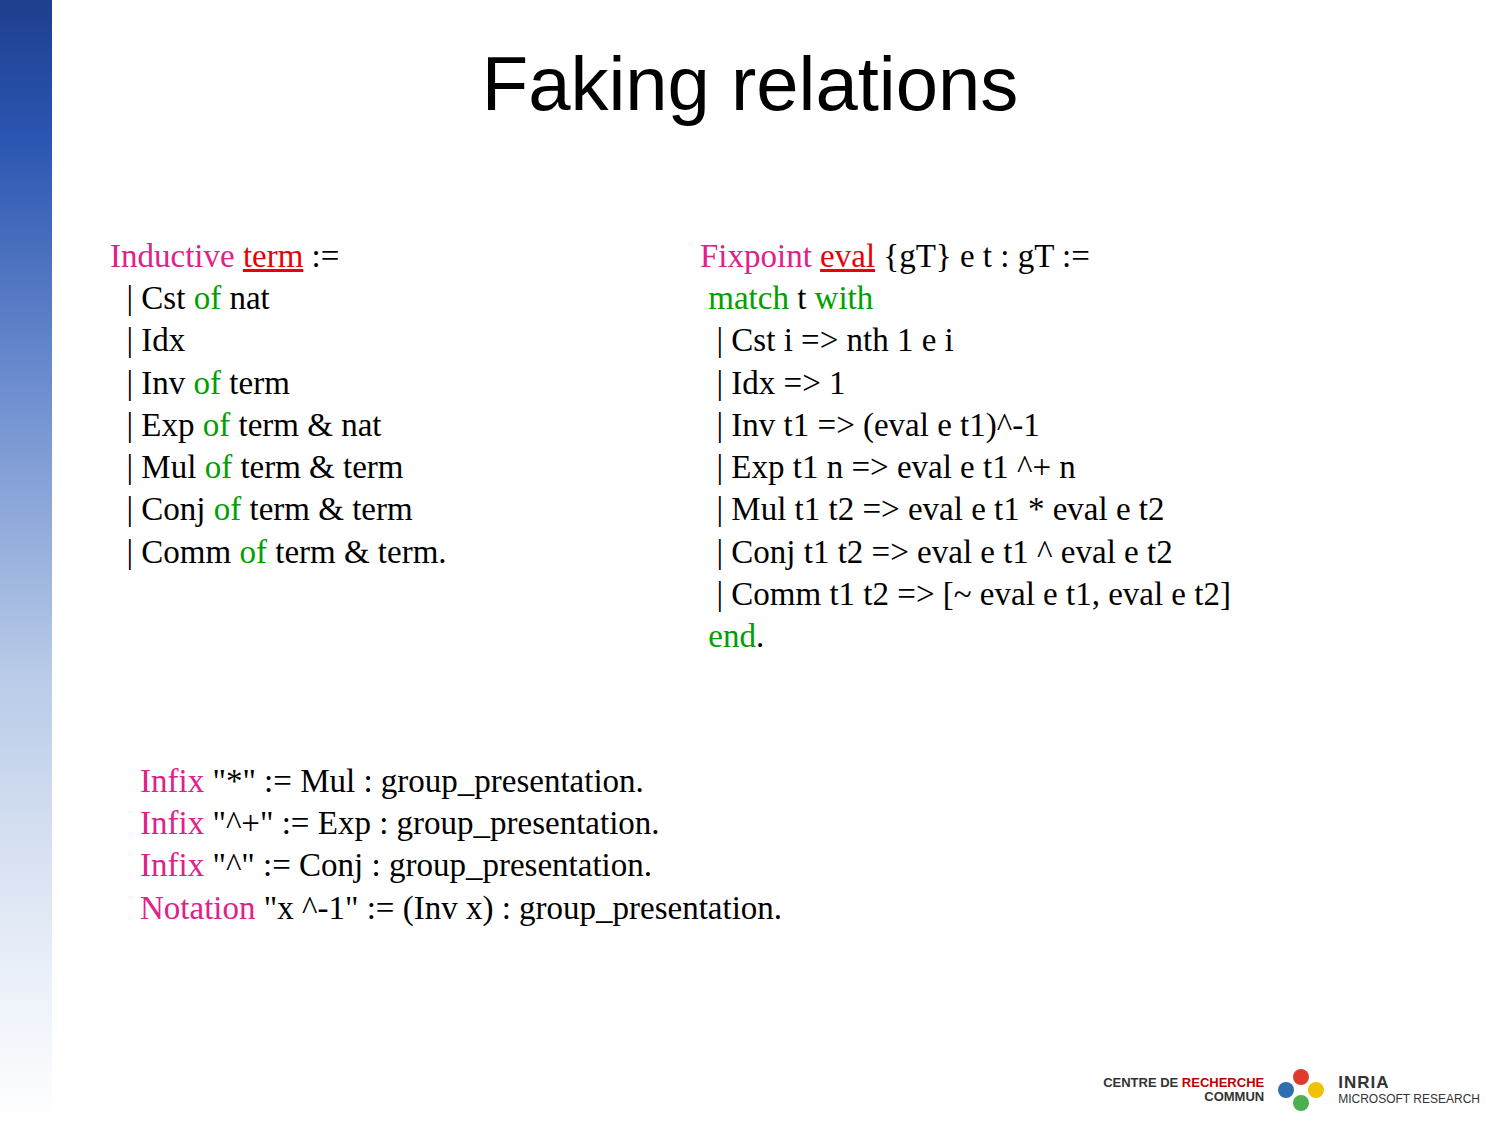Faking relations
Inductive term := | Cst of nat | Idx | Inv of term | Exp of term & nat | Mul of term & term | Conj of term & term | Comm of term & term.
Fixpoint eval {gT} e t : gT := match t with | Cst i => nth 1 e i | Idx => 1 | Inv t1 => (eval e t1)^-1 | Exp t1 n => eval e t1 ^+ n | Mul t1 t2 => eval e t1 * eval e t2 | Conj t1 t2 => eval e t1 ^ eval e t2 | Comm t1 t2 => [~ eval e t1, eval e t2] end.
Infix "*" := Mul : group_presentation. Infix "^+" := Exp : group_presentation. Infix "^" := Conj : group_presentation. Notation "x ^-1" := (Inv x) : group_presentation.
CENTRE DE RECHERCHE
COMMUN
INRIA
MICROSOFT RESEARCH